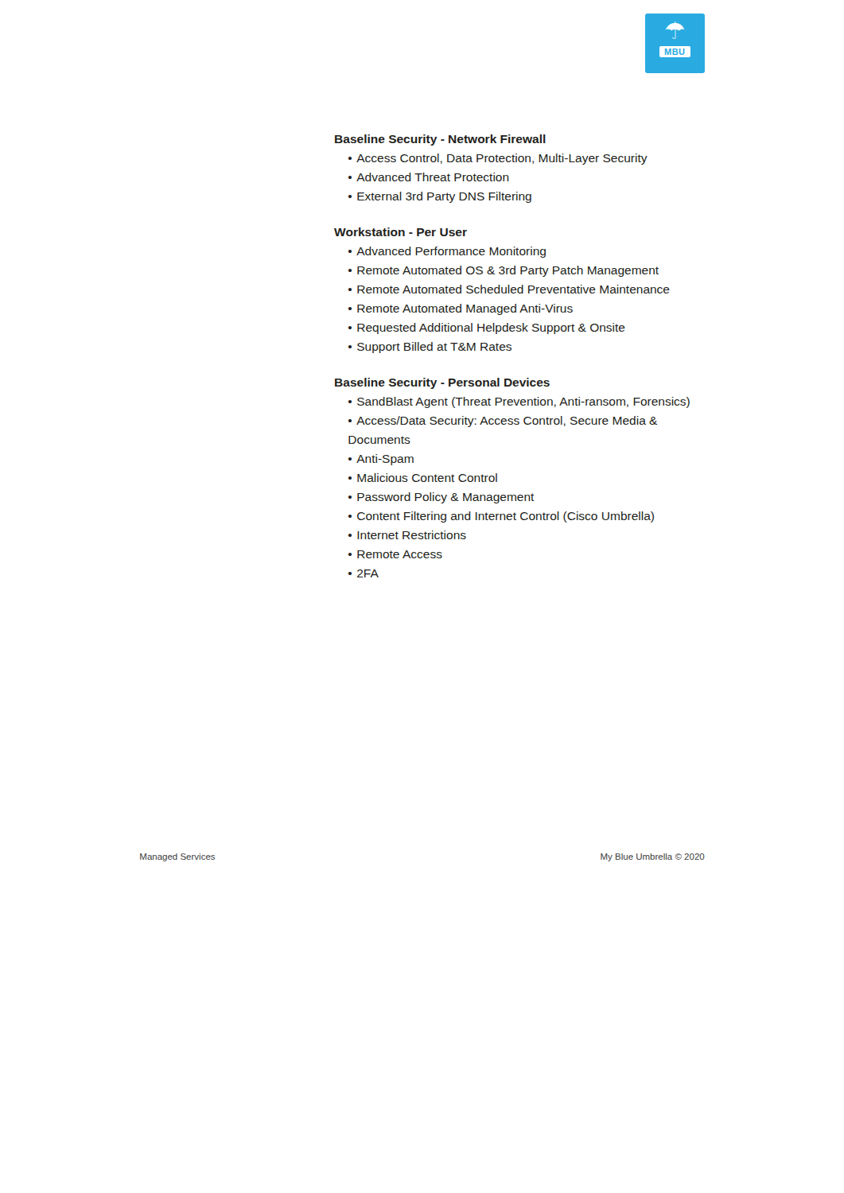☂ MBU
Baseline Security - Network Firewall
Access Control, Data Protection, Multi-Layer Security
Advanced Threat Protection
External 3rd Party DNS Filtering
Workstation - Per User
Advanced Performance Monitoring
Remote Automated OS & 3rd Party Patch Management
Remote Automated Scheduled Preventative Maintenance
Remote Automated Managed Anti-Virus
Requested Additional Helpdesk Support & Onsite
Support Billed at T&M Rates
Baseline Security - Personal Devices
SandBlast Agent (Threat Prevention, Anti-ransom, Forensics)
Access/Data Security: Access Control, Secure Media & Documents
Anti-Spam
Malicious Content Control
Password Policy & Management
Content Filtering and Internet Control (Cisco Umbrella)
Internet Restrictions
Remote Access
2FA
Managed Services My Blue Umbrella © 2020